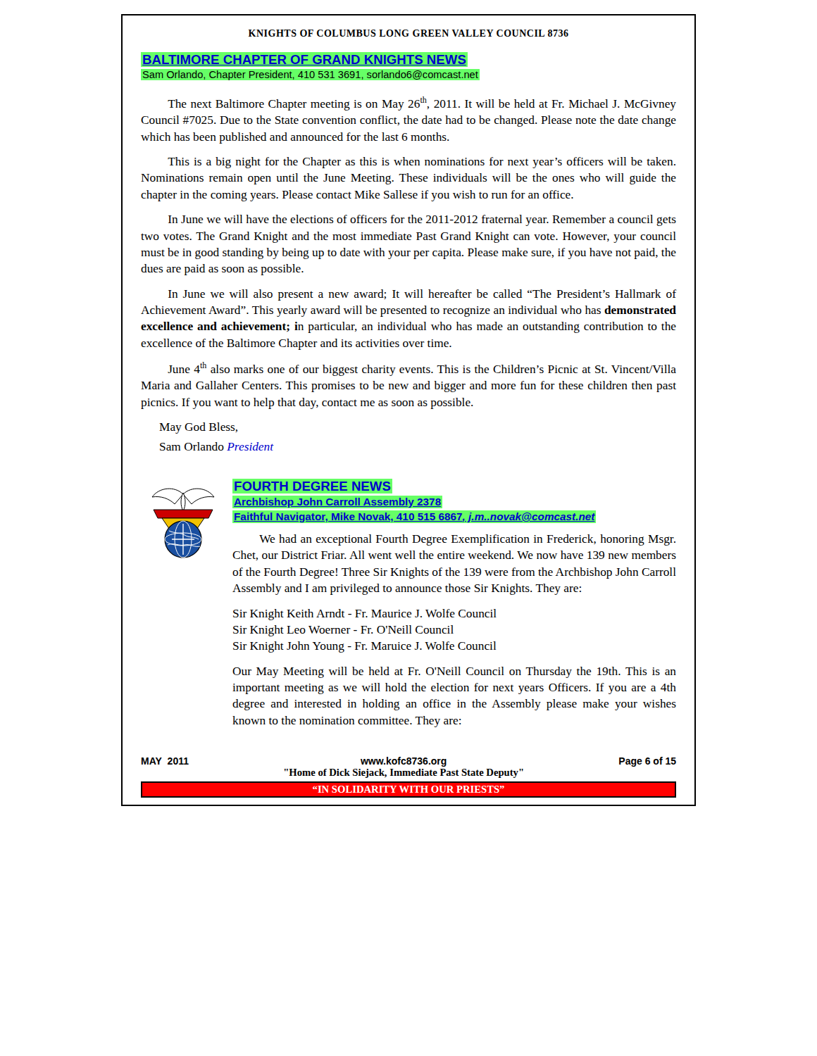KNIGHTS OF COLUMBUS LONG GREEN VALLEY COUNCIL 8736
BALTIMORE CHAPTER OF GRAND KNIGHTS NEWS
Sam Orlando, Chapter President, 410 531 3691, sorlando6@comcast.net
The next Baltimore Chapter meeting is on May 26th, 2011. It will be held at Fr. Michael J. McGivney Council #7025. Due to the State convention conflict, the date had to be changed. Please note the date change which has been published and announced for the last 6 months.
This is a big night for the Chapter as this is when nominations for next year’s officers will be taken. Nominations remain open until the June Meeting. These individuals will be the ones who will guide the chapter in the coming years. Please contact Mike Sallese if you wish to run for an office.
In June we will have the elections of officers for the 2011-2012 fraternal year. Remember a council gets two votes. The Grand Knight and the most immediate Past Grand Knight can vote. However, your council must be in good standing by being up to date with your per capita. Please make sure, if you have not paid, the dues are paid as soon as possible.
In June we will also present a new award; It will hereafter be called “The President’s Hallmark of Achievement Award”. This yearly award will be presented to recognize an individual who has demonstrated excellence and achievement; in particular, an individual who has made an outstanding contribution to the excellence of the Baltimore Chapter and its activities over time.
June 4th also marks one of our biggest charity events. This is the Children’s Picnic at St. Vincent/Villa Maria and Gallaher Centers. This promises to be new and bigger and more fun for these children then past picnics. If you want to help that day, contact me as soon as possible.
May God Bless,
Sam Orlando President
FOURTH DEGREE NEWS
Archbishop John Carroll Assembly 2378
Faithful Navigator, Mike Novak, 410 515 6867, j.m..novak@comcast.net
We had an exceptional Fourth Degree Exemplification in Frederick, honoring Msgr. Chet, our District Friar. All went well the entire weekend. We now have 139 new members of the Fourth Degree! Three Sir Knights of the 139 were from the Archbishop John Carroll Assembly and I am privileged to announce those Sir Knights. They are:
Sir Knight Keith Arndt - Fr. Maurice J. Wolfe Council
Sir Knight Leo Woerner - Fr. O'Neill Council
Sir Knight John Young - Fr. Maruice J. Wolfe Council
Our May Meeting will be held at Fr. O'Neill Council on Thursday the 19th. This is an important meeting as we will hold the election for next years Officers. If you are a 4th degree and interested in holding an office in the Assembly please make your wishes known to the nomination committee. They are:
MAY 2011
www.kofc8736.org "Home of Dick Siejack, Immediate Past State Deputy"
Page 6 of 15
“IN SOLIDARITY WITH OUR PRIESTS”